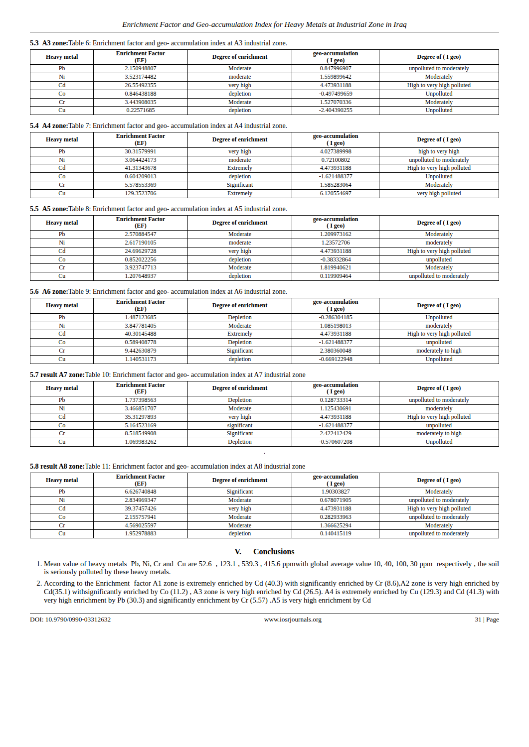Enrichment Factor and Geo-accumulation Index for Heavy Metals at Industrial Zone in Iraq
5.3 A3 zone:Table 6: Enrichment factor and geo- accumulation index at A3 industrial zone.
| Heavy metal | Enrichment Factor (EF) | Degree of enrichment | geo-accumulation ( I geo) | Degree of ( I geo) |
| --- | --- | --- | --- | --- |
| Pb | 2.150948807 | Moderate | 0.847996907 | unpolluted to moderately |
| Ni | 3.523174482 | moderate | 1.559899642 | Moderately |
| Cd | 26.55492355 | very high | 4.473931188 | High to very high polluted |
| Co | 0.846438188 | depletion | -0.497499659 | Unpolluted |
| Cr | 3.443908035 | Moderate | 1.527070336 | Moderately |
| Cu | 0.22571685 | depletion | -2.404390255 | Unpolluted |
5.4 A4 zone:Table 7: Enrichment factor and geo- accumulation index at A4 industrial zone.
| Heavy metal | Enrichment Factor (EF) | Degree of enrichment | geo-accumulation ( I geo) | Degree of ( I geo) |
| --- | --- | --- | --- | --- |
| Pb | 30.31579991 | very high | 4.027389998 | high to very high |
| Ni | 3.064424173 | moderate | 0.72100802 | unpolluted to moderately |
| Cd | 41.31343678 | Extremely | 4.473931188 | High to very high polluted |
| Co | 0.604209013 | depletion | -1.621488377 | Unpolluted |
| Cr | 5.578553369 | Significant | 1.585283064 | Moderately |
| Cu | 129.3523706 | Extremely | 6.120554697 | very high polluted |
5.5 A5 zone:Table 8: Enrichment factor and geo- accumulation index at A5 industrial zone.
| Heavy metal | Enrichment Factor (EF) | Degree of enrichment | geo-accumulation ( I geo) | Degree of ( I geo) |
| --- | --- | --- | --- | --- |
| Pb | 2.570884547 | Moderate | 1.209973162 | Moderately |
| Ni | 2.617190105 | moderate | 1.23572706 | moderately |
| Cd | 24.69629728 | very high | 4.473931188 | High to very high polluted |
| Co | 0.852022256 | depletion | -0.38332864 | unpolluted |
| Cr | 3.923747713 | Moderate | 1.819940621 | Moderately |
| Cu | 1.207648937 | depletion | 0.119909464 | unpolluted to moderately |
5.6 A6 zone:Table 9: Enrichment factor and geo- accumulation index at A6 industrial zone.
| Heavy metal | Enrichment Factor (EF) | Degree of enrichment | geo-accumulation ( I geo) | Degree of ( I geo) |
| --- | --- | --- | --- | --- |
| Pb | 1.487123685 | Depletion | -0.286304185 | Unpolluted |
| Ni | 3.847781405 | Moderate | 1.085198013 | moderately |
| Cd | 40.30145488 | Extremely | 4.473931188 | High to very high polluted |
| Co | 0.589408778 | Depletion | -1.621488377 | unpolluted |
| Cr | 9.442630879 | Significant | 2.380360048 | moderately to high |
| Cu | 1.140531173 | depletion | -0.669122948 | Unpolluted |
5.7 result A7 zone:Table 10: Enrichment factor and geo- accumulation index at A7 industrial zone
| Heavy metal | Enrichment Factor (EF) | Degree of enrichment | geo-accumulation ( I geo) | Degree of ( I geo) |
| --- | --- | --- | --- | --- |
| Pb | 1.737398563 | Depletion | 0.128733314 | unpolluted to moderately |
| Ni | 3.466851707 | Moderate | 1.125430691 | moderately |
| Cd | 35.31297893 | very high | 4.473931188 | High to very high polluted |
| Co | 5.164523169 | significant | -1.621488377 | unpolluted |
| Cr | 8.518549908 | Significant | 2.422412429 | moderately to high |
| Cu | 1.069983262 | Depletion | -0.570607208 | Unpolluted |
.
5.8 result A8 zone:Table 11: Enrichment factor and geo- accumulation index at A8 industrial zone
| Heavy metal | Enrichment Factor (EF) | Degree of enrichment | geo-accumulation ( I geo) | Degree of ( I geo) |
| --- | --- | --- | --- | --- |
| Pb | 6.626740848 | Significant | 1.90303827 | Moderately |
| Ni | 2.834969347 | Moderate | 0.678071905 | unpolluted to moderately |
| Cd | 39.37457426 | very high | 4.473931188 | High to very high polluted |
| Co | 2.155757941 | Moderate | 0.282933963 | unpolluted to moderately |
| Cr | 4.569025597 | Moderate | 1.366625294 | Moderately |
| Cu | 1.952978883 | depletion | 0.140415119 | unpolluted to moderately |
V. Conclusions
Mean value of heavy metals Pb, Ni, Cr and Cu are 52.6 , 123.1 , 539.3 , 415.6 ppmwith global average value 10, 40, 100, 30 ppm respectively , the soil is seriously polluted by these heavy metals.
According to the Enrichment factor A1 zone is extremely enriched by Cd (40.3) with significantly enriched by Cr (8.6),A2 zone is very high enriched by Cd(35.1) withsignificantly enriched by Co (11.2) , A3 zone is very high enriched by Cd (26.5). A4 is extremely enriched by Cu (129.3) and Cd (41.3) with very high enrichment by Pb (30.3) and significantly enrichment by Cr (5.57) .A5 is very high enrichment by Cd
DOI: 10.9790/0990-03312632 www.iosrjournals.org 31 | Page